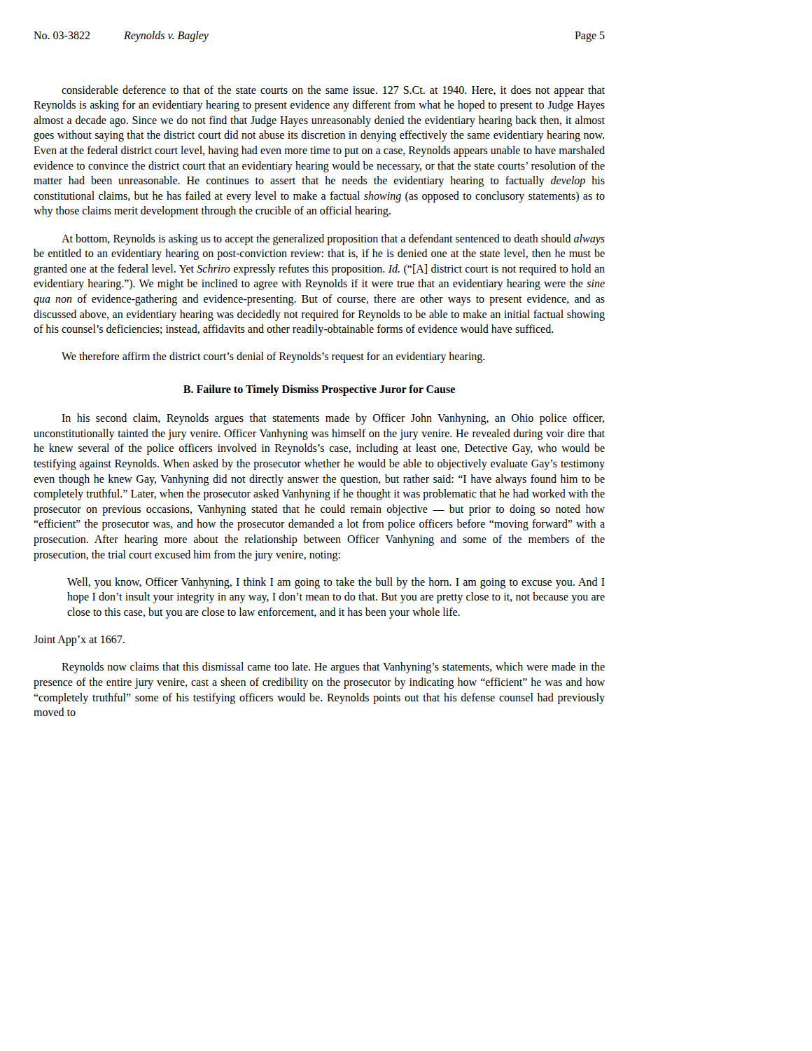No. 03-3822 Reynolds v. Bagley Page 5
considerable deference to that of the state courts on the same issue. 127 S.Ct. at 1940. Here, it does not appear that Reynolds is asking for an evidentiary hearing to present evidence any different from what he hoped to present to Judge Hayes almost a decade ago. Since we do not find that Judge Hayes unreasonably denied the evidentiary hearing back then, it almost goes without saying that the district court did not abuse its discretion in denying effectively the same evidentiary hearing now. Even at the federal district court level, having had even more time to put on a case, Reynolds appears unable to have marshaled evidence to convince the district court that an evidentiary hearing would be necessary, or that the state courts’ resolution of the matter had been unreasonable. He continues to assert that he needs the evidentiary hearing to factually develop his constitutional claims, but he has failed at every level to make a factual showing (as opposed to conclusory statements) as to why those claims merit development through the crucible of an official hearing.
At bottom, Reynolds is asking us to accept the generalized proposition that a defendant sentenced to death should always be entitled to an evidentiary hearing on post-conviction review: that is, if he is denied one at the state level, then he must be granted one at the federal level. Yet Schriro expressly refutes this proposition. Id. (“[A] district court is not required to hold an evidentiary hearing.”). We might be inclined to agree with Reynolds if it were true that an evidentiary hearing were the sine qua non of evidence-gathering and evidence-presenting. But of course, there are other ways to present evidence, and as discussed above, an evidentiary hearing was decidedly not required for Reynolds to be able to make an initial factual showing of his counsel’s deficiencies; instead, affidavits and other readily-obtainable forms of evidence would have sufficed.
We therefore affirm the district court’s denial of Reynolds’s request for an evidentiary hearing.
B. Failure to Timely Dismiss Prospective Juror for Cause
In his second claim, Reynolds argues that statements made by Officer John Vanhyning, an Ohio police officer, unconstitutionally tainted the jury venire. Officer Vanhyning was himself on the jury venire. He revealed during voir dire that he knew several of the police officers involved in Reynolds’s case, including at least one, Detective Gay, who would be testifying against Reynolds. When asked by the prosecutor whether he would be able to objectively evaluate Gay’s testimony even though he knew Gay, Vanhyning did not directly answer the question, but rather said: “I have always found him to be completely truthful.” Later, when the prosecutor asked Vanhyning if he thought it was problematic that he had worked with the prosecutor on previous occasions, Vanhyning stated that he could remain objective — but prior to doing so noted how “efficient” the prosecutor was, and how the prosecutor demanded a lot from police officers before “moving forward” with a prosecution. After hearing more about the relationship between Officer Vanhyning and some of the members of the prosecution, the trial court excused him from the jury venire, noting:
Well, you know, Officer Vanhyning, I think I am going to take the bull by the horn. I am going to excuse you. And I hope I don’t insult your integrity in any way, I don’t mean to do that. But you are pretty close to it, not because you are close to this case, but you are close to law enforcement, and it has been your whole life.
Joint App’x at 1667.
Reynolds now claims that this dismissal came too late. He argues that Vanhyning’s statements, which were made in the presence of the entire jury venire, cast a sheen of credibility on the prosecutor by indicating how “efficient” he was and how “completely truthful” some of his testifying officers would be. Reynolds points out that his defense counsel had previously moved to